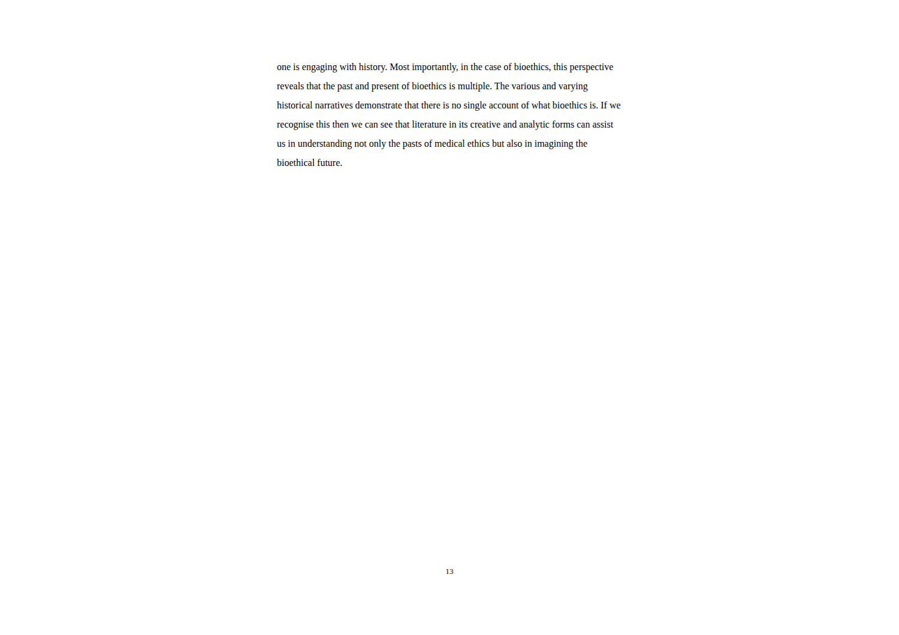one is engaging with history. Most importantly, in the case of bioethics, this perspective reveals that the past and present of bioethics is multiple. The various and varying historical narratives demonstrate that there is no single account of what bioethics is. If we recognise this then we can see that literature in its creative and analytic forms can assist us in understanding not only the pasts of medical ethics but also in imagining the bioethical future.
13